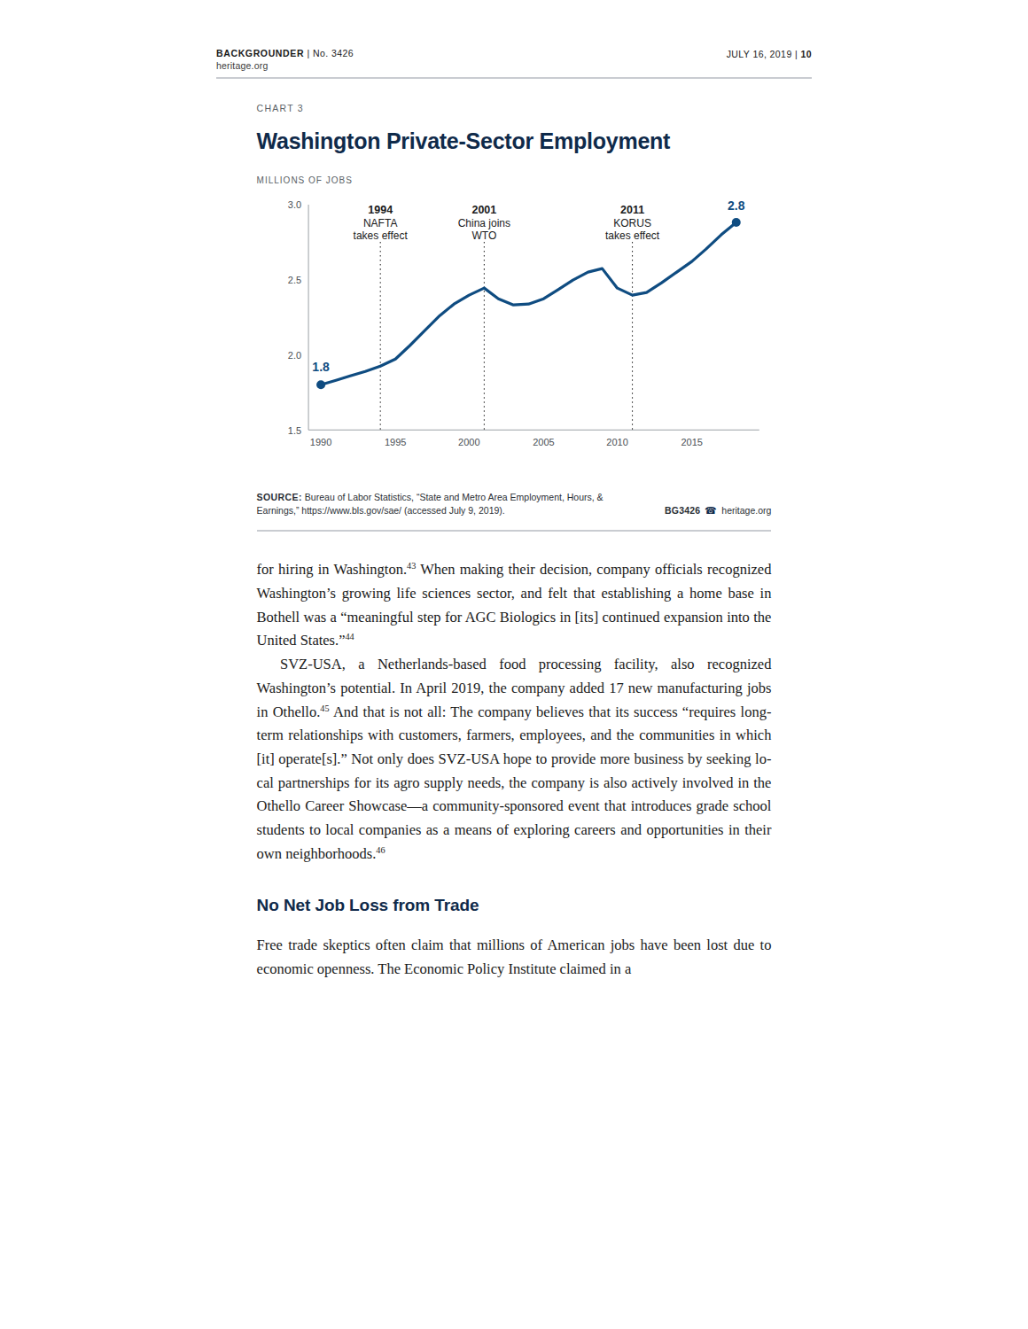BACKGROUNDER | No. 3426
heritage.org
JULY 16, 2019 | 10
CHART 3
Washington Private-Sector Employment
MILLIONS OF JOBS
3.0 2.5 2.0 1.5 1990 1995 2000 2005 2010 2015 1994 NAFTA takes effect 2001 China joins WTO 2011 KORUS takes effect 1.8 2.8
SOURCE: Bureau of Labor Statistics, “State and Metro Area Employment, Hours, & Earnings,” https://www.bls.gov/sae/ (accessed July 9, 2019).
BG3426☎heritage.org
for hiring in Washington.43 When making their decision, company officials recognized Washington’s growing life sciences sector, and felt that establishing a home base in Bothell was a “meaningful step for AGC Biologics in [its] continued expansion into the United States.”44
SVZ-USA, a Netherlands-based food processing facility, also recognized Washington’s potential. In April 2019, the company added 17 new manufacturing jobs in Othello.45 And that is not all: The company believes that its success “requires long-term relationships with customers, farmers, employees, and the communities in which [it] operate[s].” Not only does SVZ-USA hope to provide more business by seeking local partnerships for its agro supply needs, the company is also actively involved in the Othello Career Showcase—a community-sponsored event that introduces grade school students to local companies as a means of exploring careers and opportunities in their own neighborhoods.46
No Net Job Loss from Trade
Free trade skeptics often claim that millions of American jobs have been lost due to economic openness. The Economic Policy Institute claimed in a